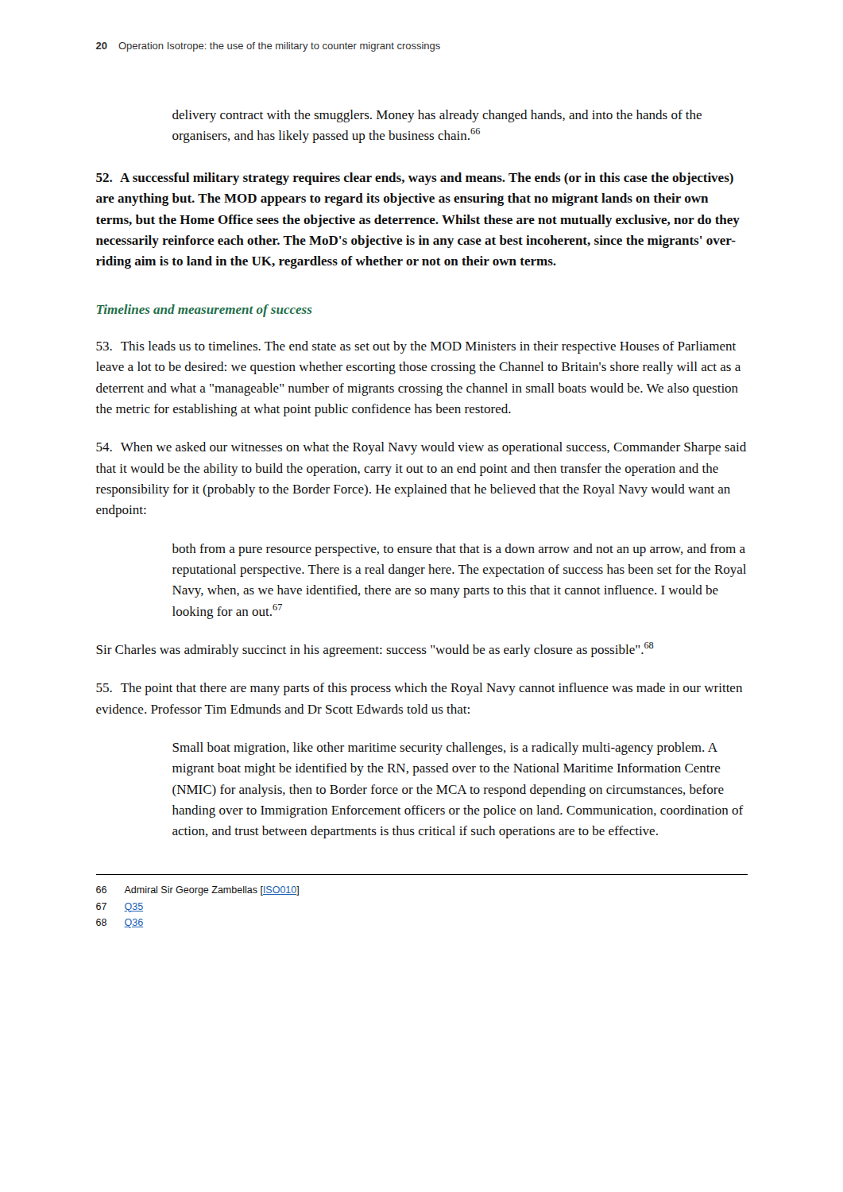20 Operation Isotrope: the use of the military to counter migrant crossings
delivery contract with the smugglers. Money has already changed hands, and into the hands of the organisers, and has likely passed up the business chain.66
52. A successful military strategy requires clear ends, ways and means. The ends (or in this case the objectives) are anything but. The MOD appears to regard its objective as ensuring that no migrant lands on their own terms, but the Home Office sees the objective as deterrence. Whilst these are not mutually exclusive, nor do they necessarily reinforce each other. The MoD's objective is in any case at best incoherent, since the migrants' over-riding aim is to land in the UK, regardless of whether or not on their own terms.
Timelines and measurement of success
53. This leads us to timelines. The end state as set out by the MOD Ministers in their respective Houses of Parliament leave a lot to be desired: we question whether escorting those crossing the Channel to Britain's shore really will act as a deterrent and what a "manageable" number of migrants crossing the channel in small boats would be. We also question the metric for establishing at what point public confidence has been restored.
54. When we asked our witnesses on what the Royal Navy would view as operational success, Commander Sharpe said that it would be the ability to build the operation, carry it out to an end point and then transfer the operation and the responsibility for it (probably to the Border Force). He explained that he believed that the Royal Navy would want an endpoint:
both from a pure resource perspective, to ensure that that is a down arrow and not an up arrow, and from a reputational perspective. There is a real danger here. The expectation of success has been set for the Royal Navy, when, as we have identified, there are so many parts to this that it cannot influence. I would be looking for an out.67
Sir Charles was admirably succinct in his agreement: success "would be as early closure as possible".68
55. The point that there are many parts of this process which the Royal Navy cannot influence was made in our written evidence. Professor Tim Edmunds and Dr Scott Edwards told us that:
Small boat migration, like other maritime security challenges, is a radically multi-agency problem. A migrant boat might be identified by the RN, passed over to the National Maritime Information Centre (NMIC) for analysis, then to Border force or the MCA to respond depending on circumstances, before handing over to Immigration Enforcement officers or the police on land. Communication, coordination of action, and trust between departments is thus critical if such operations are to be effective.
66 Admiral Sir George Zambellas [ISO010]
67 Q35
68 Q36